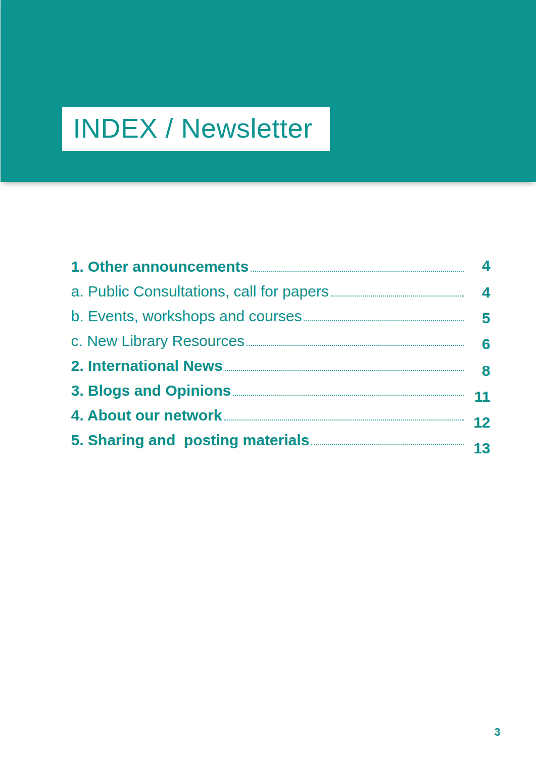INDEX / Newsletter
1. Other announcements 4
a. Public Consultations, call for papers 4
b. Events, workshops and courses 5
c. New Library Resources 6
2. International News 8
3. Blogs and Opinions 11
4. About our network 12
5. Sharing and posting materials 13
3